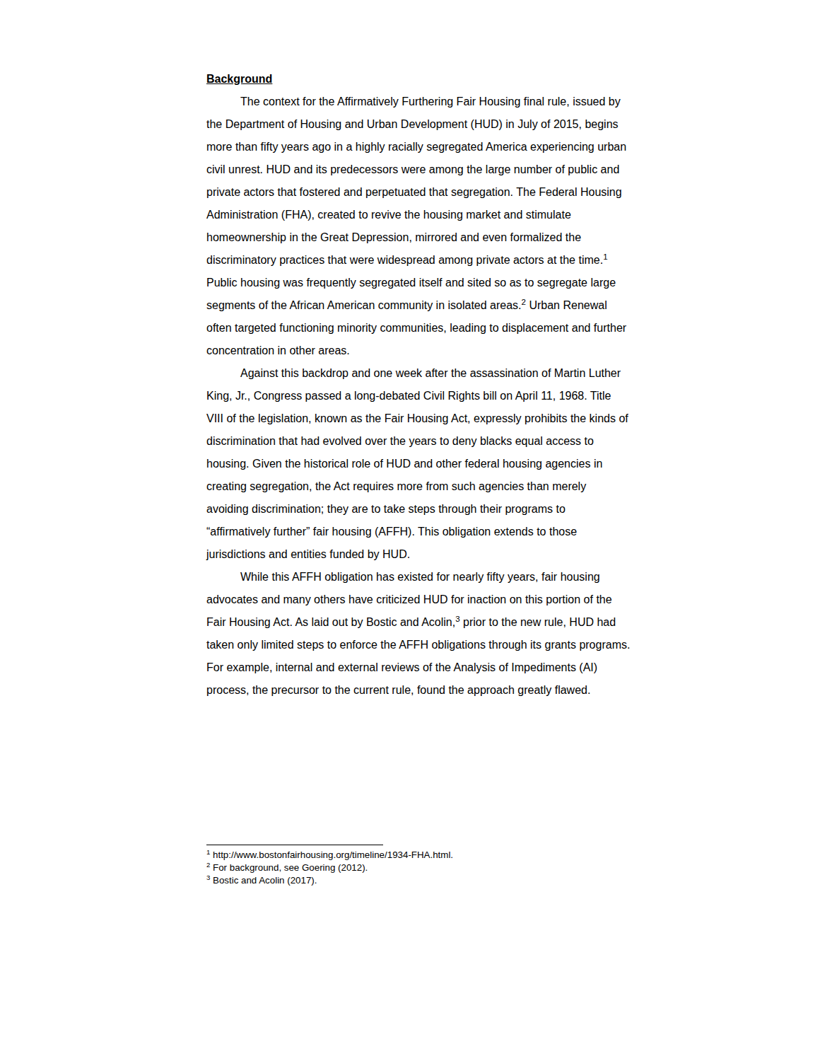Background
The context for the Affirmatively Furthering Fair Housing final rule, issued by the Department of Housing and Urban Development (HUD) in July of 2015, begins more than fifty years ago in a highly racially segregated America experiencing urban civil unrest. HUD and its predecessors were among the large number of public and private actors that fostered and perpetuated that segregation. The Federal Housing Administration (FHA), created to revive the housing market and stimulate homeownership in the Great Depression, mirrored and even formalized the discriminatory practices that were widespread among private actors at the time.1 Public housing was frequently segregated itself and sited so as to segregate large segments of the African American community in isolated areas.2 Urban Renewal often targeted functioning minority communities, leading to displacement and further concentration in other areas.
Against this backdrop and one week after the assassination of Martin Luther King, Jr., Congress passed a long-debated Civil Rights bill on April 11, 1968. Title VIII of the legislation, known as the Fair Housing Act, expressly prohibits the kinds of discrimination that had evolved over the years to deny blacks equal access to housing. Given the historical role of HUD and other federal housing agencies in creating segregation, the Act requires more from such agencies than merely avoiding discrimination; they are to take steps through their programs to “affirmatively further” fair housing (AFFH). This obligation extends to those jurisdictions and entities funded by HUD.
While this AFFH obligation has existed for nearly fifty years, fair housing advocates and many others have criticized HUD for inaction on this portion of the Fair Housing Act. As laid out by Bostic and Acolin,3 prior to the new rule, HUD had taken only limited steps to enforce the AFFH obligations through its grants programs. For example, internal and external reviews of the Analysis of Impediments (AI) process, the precursor to the current rule, found the approach greatly flawed.
1 http://www.bostonfairhousing.org/timeline/1934-FHA.html.
2 For background, see Goering (2012).
3 Bostic and Acolin (2017).